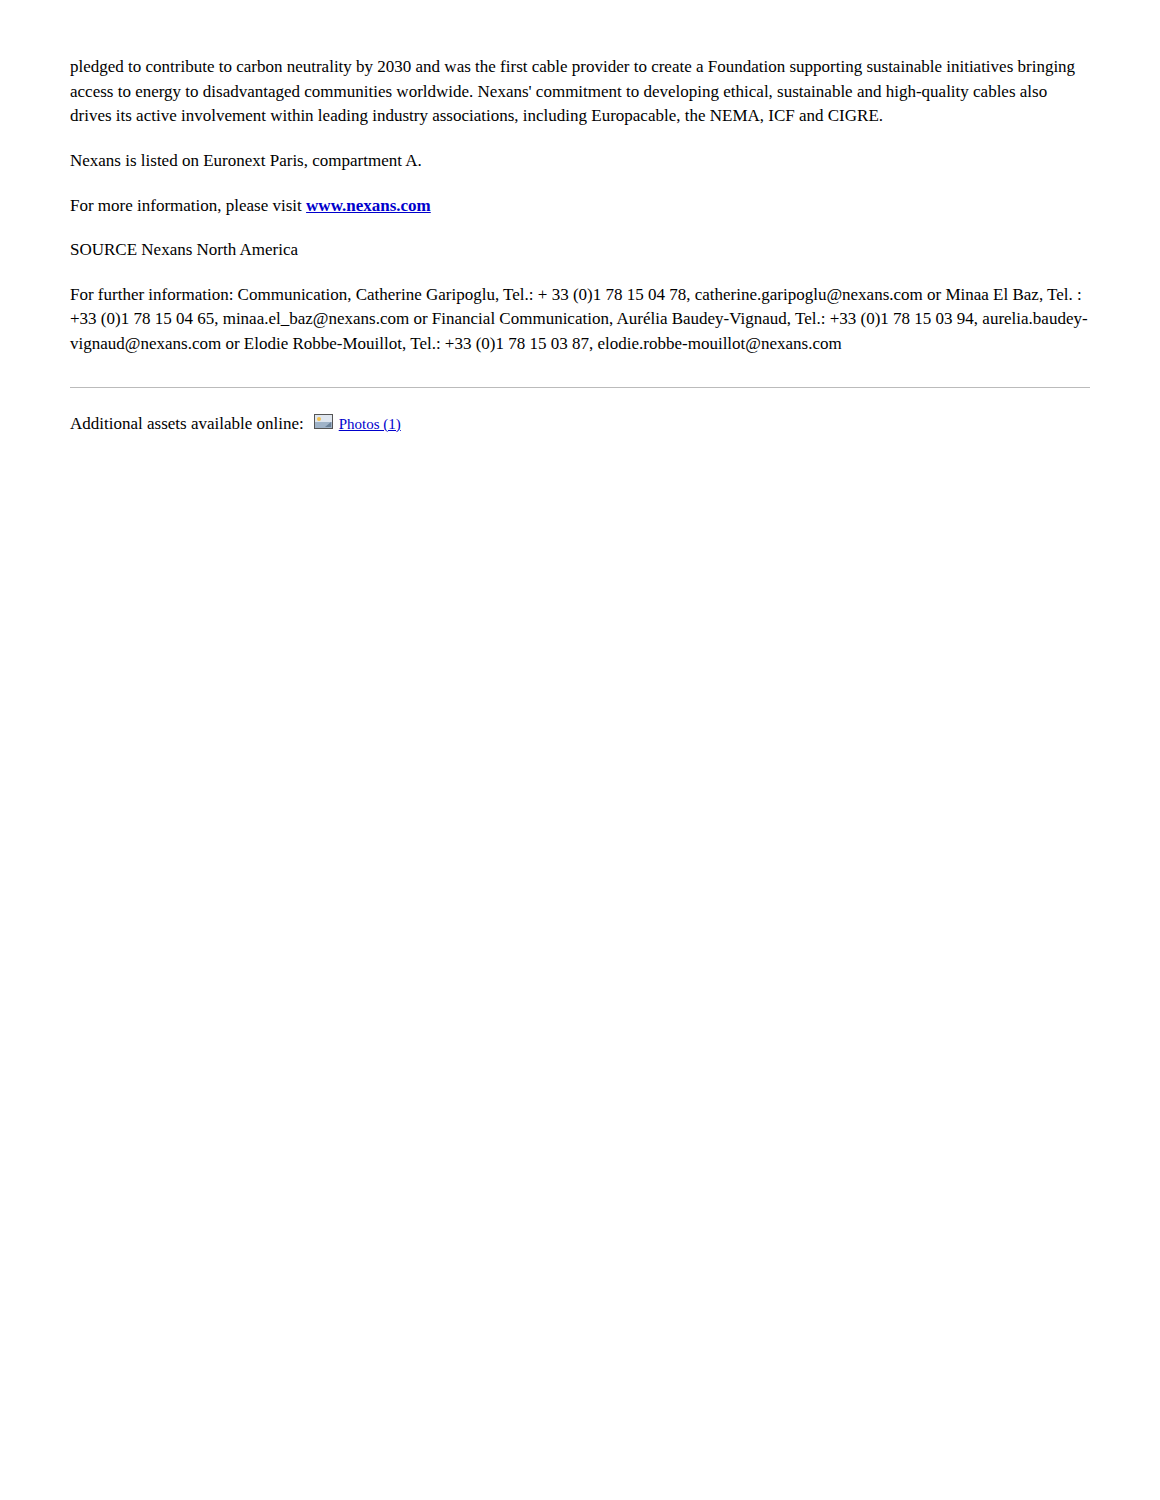pledged to contribute to carbon neutrality by 2030 and was the first cable provider to create a Foundation supporting sustainable initiatives bringing access to energy to disadvantaged communities worldwide. Nexans' commitment to developing ethical, sustainable and high-quality cables also drives its active involvement within leading industry associations, including Europacable, the NEMA, ICF and CIGRE.
Nexans is listed on Euronext Paris, compartment A.
For more information, please visit www.nexans.com
SOURCE Nexans North America
For further information: Communication, Catherine Garipoglu, Tel.: + 33 (0)1 78 15 04 78, catherine.garipoglu@nexans.com or Minaa El Baz, Tel. : +33 (0)1 78 15 04 65, minaa.el_baz@nexans.com or Financial Communication, Aurélia Baudey-Vignaud, Tel.: +33 (0)1 78 15 03 94, aurelia.baudey-vignaud@nexans.com or Elodie Robbe-Mouillot, Tel.: +33 (0)1 78 15 03 87, elodie.robbe-mouillot@nexans.com
Additional assets available online: Photos (1)